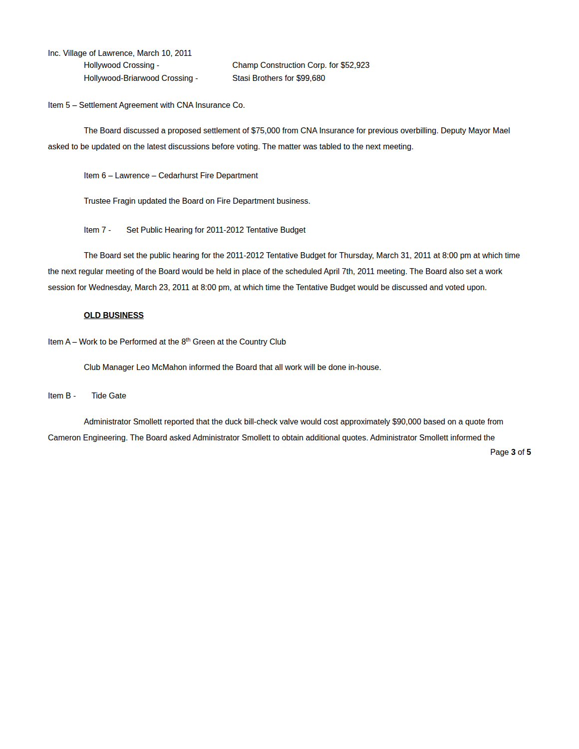Inc. Village of Lawrence, March 10, 2011
Hollywood Crossing -Champ Construction Corp. for $52,923
Hollywood-Briarwood Crossing -Stasi Brothers for $99,680
Item 5 – Settlement Agreement with CNA Insurance Co.
The Board discussed a proposed settlement of $75,000 from CNA Insurance for previous overbilling. Deputy Mayor Mael asked to be updated on the latest discussions before voting. The matter was tabled to the next meeting.
Item 6 – Lawrence – Cedarhurst Fire Department
Trustee Fragin updated the Board on Fire Department business.
Item 7 - Set Public Hearing for 2011-2012 Tentative Budget
The Board set the public hearing for the 2011-2012 Tentative Budget for Thursday, March 31, 2011 at 8:00 pm at which time the next regular meeting of the Board would be held in place of the scheduled April 7th, 2011 meeting. The Board also set a work session for Wednesday, March 23, 2011 at 8:00 pm, at which time the Tentative Budget would be discussed and voted upon.
OLD BUSINESS
Item A – Work to be Performed at the 8th Green at the Country Club
Club Manager Leo McMahon informed the Board that all work will be done in-house.
Item B - Tide Gate
Administrator Smollett reported that the duck bill-check valve would cost approximately $90,000 based on a quote from Cameron Engineering. The Board asked Administrator Smollett to obtain additional quotes. Administrator Smollett informed the
Page 3 of 5